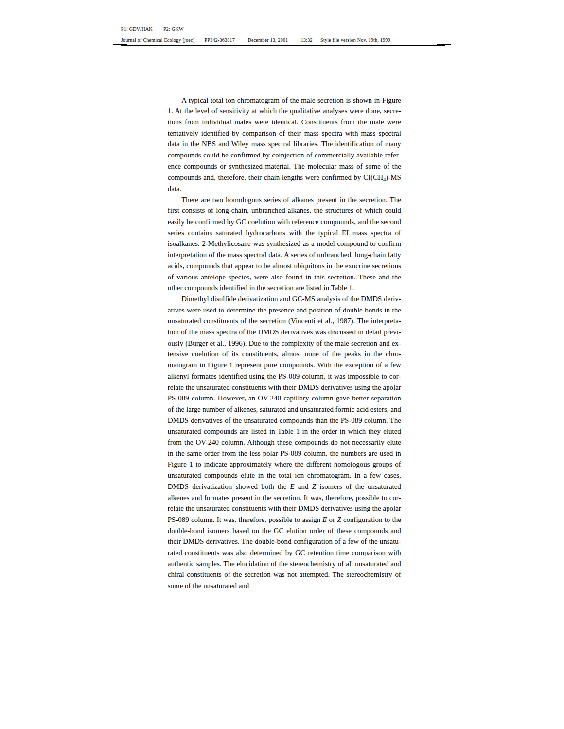P1: GDV/HAK P2: GKW
Journal of Chemical Ecology [joec] PP342-363817 December 13, 2001 13:32 Style file version Nov. 19th, 1999
A typical total ion chromatogram of the male secretion is shown in Figure 1. At the level of sensitivity at which the qualitative analyses were done, secretions from individual males were identical. Constituents from the male were tentatively identified by comparison of their mass spectra with mass spectral data in the NBS and Wiley mass spectral libraries. The identification of many compounds could be confirmed by coinjection of commercially available reference compounds or synthesized material. The molecular mass of some of the compounds and, therefore, their chain lengths were confirmed by CI(CH4)-MS data.
There are two homologous series of alkanes present in the secretion. The first consists of long-chain, unbranched alkanes, the structures of which could easily be confirmed by GC coelution with reference compounds, and the second series contains saturated hydrocarbons with the typical EI mass spectra of isoalkanes. 2-Methylicosane was synthesized as a model compound to confirm interpretation of the mass spectral data. A series of unbranched, long-chain fatty acids, compounds that appear to be almost ubiquitous in the exocrine secretions of various antelope species, were also found in this secretion. These and the other compounds identified in the secretion are listed in Table 1.
Dimethyl disulfide derivatization and GC-MS analysis of the DMDS derivatives were used to determine the presence and position of double bonds in the unsaturated constituents of the secretion (Vincenti et al., 1987). The interpretation of the mass spectra of the DMDS derivatives was discussed in detail previously (Burger et al., 1996). Due to the complexity of the male secretion and extensive coelution of its constituents, almost none of the peaks in the chromatogram in Figure 1 represent pure compounds. With the exception of a few alkenyl formates identified using the PS-089 column, it was impossible to correlate the unsaturated constituents with their DMDS derivatives using the apolar PS-089 column. However, an OV-240 capillary column gave better separation of the large number of alkenes, saturated and unsaturated formic acid esters, and DMDS derivatives of the unsaturated compounds than the PS-089 column. The unsaturated compounds are listed in Table 1 in the order in which they eluted from the OV-240 column. Although these compounds do not necessarily elute in the same order from the less polar PS-089 column, the numbers are used in Figure 1 to indicate approximately where the different homologous groups of unsaturated compounds elute in the total ion chromatogram. In a few cases, DMDS derivatization showed both the E and Z isomers of the unsaturated alkenes and formates present in the secretion. It was, therefore, possible to correlate the unsaturated constituents with their DMDS derivatives using the apolar PS-089 column. It was, therefore, possible to assign E or Z configuration to the double-bond isomers based on the GC elution order of these compounds and their DMDS derivatives. The double-bond configuration of a few of the unsaturated constituents was also determined by GC retention time comparison with authentic samples. The elucidation of the stereochemistry of all unsaturated and chiral constituents of the secretion was not attempted. The stereochemistry of some of the unsaturated and